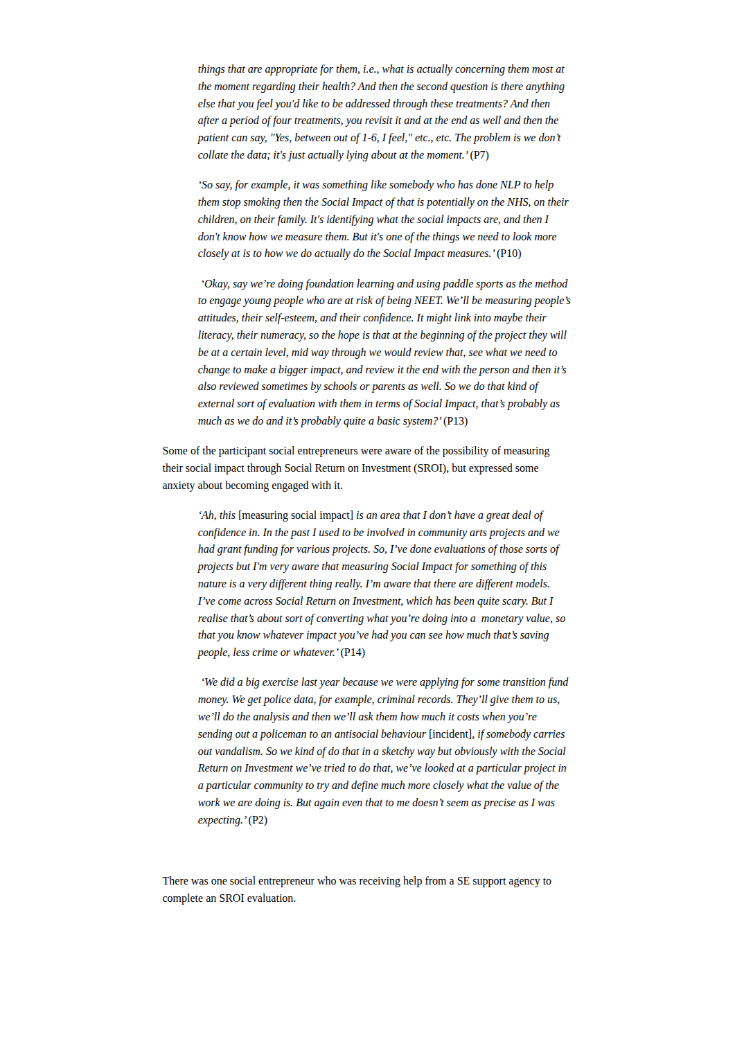things that are appropriate for them, i.e., what is actually concerning them most at the moment regarding their health? And then the second question is there anything else that you feel you'd like to be addressed through these treatments? And then after a period of four treatments, you revisit it and at the end as well and then the patient can say, "Yes, between out of 1-6, I feel," etc., etc. The problem is we don’t collate the data; it's just actually lying about at the moment.’ (P7)
‘So say, for example, it was something like somebody who has done NLP to help them stop smoking then the Social Impact of that is potentially on the NHS, on their children, on their family. It's identifying what the social impacts are, and then I don't know how we measure them. But it's one of the things we need to look more closely at is to how we do actually do the Social Impact measures.’ (P10)
‘Okay, say we’re doing foundation learning and using paddle sports as the method to engage young people who are at risk of being NEET. We’ll be measuring people’s attitudes, their self-esteem, and their confidence. It might link into maybe their literacy, their numeracy, so the hope is that at the beginning of the project they will be at a certain level, mid way through we would review that, see what we need to change to make a bigger impact, and review it the end with the person and then it’s also reviewed sometimes by schools or parents as well. So we do that kind of external sort of evaluation with them in terms of Social Impact, that’s probably as much as we do and it’s probably quite a basic system?’ (P13)
Some of the participant social entrepreneurs were aware of the possibility of measuring their social impact through Social Return on Investment (SROI), but expressed some anxiety about becoming engaged with it.
‘Ah, this [measuring social impact] is an area that I don’t have a great deal of confidence in. In the past I used to be involved in community arts projects and we had grant funding for various projects. So, I’ve done evaluations of those sorts of projects but I'm very aware that measuring Social Impact for something of this nature is a very different thing really. I’m aware that there are different models. I’ve come across Social Return on Investment, which has been quite scary. But I realise that’s about sort of converting what you’re doing into a monetary value, so that you know whatever impact you’ve had you can see how much that’s saving people, less crime or whatever.’ (P14)
‘We did a big exercise last year because we were applying for some transition fund money. We get police data, for example, criminal records. They’ll give them to us, we’ll do the analysis and then we’ll ask them how much it costs when you’re sending out a policeman to an antisocial behaviour [incident], if somebody carries out vandalism. So we kind of do that in a sketchy way but obviously with the Social Return on Investment we’ve tried to do that, we’ve looked at a particular project in a particular community to try and define much more closely what the value of the work we are doing is. But again even that to me doesn’t seem as precise as I was expecting.’ (P2)
There was one social entrepreneur who was receiving help from a SE support agency to complete an SROI evaluation.